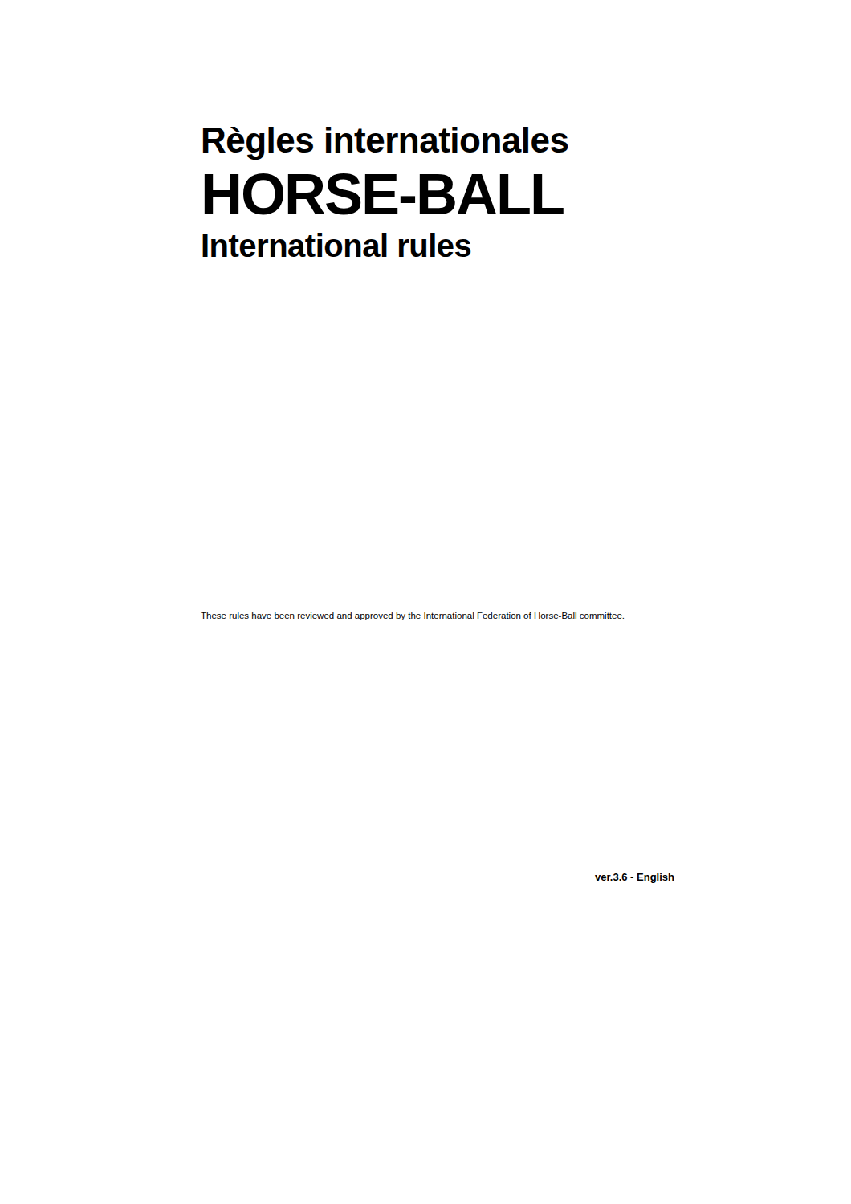Règles internationales
HORSE-BALL
International rules
These rules have been reviewed and approved by the International Federation of Horse-Ball committee.
ver.3.6 - English